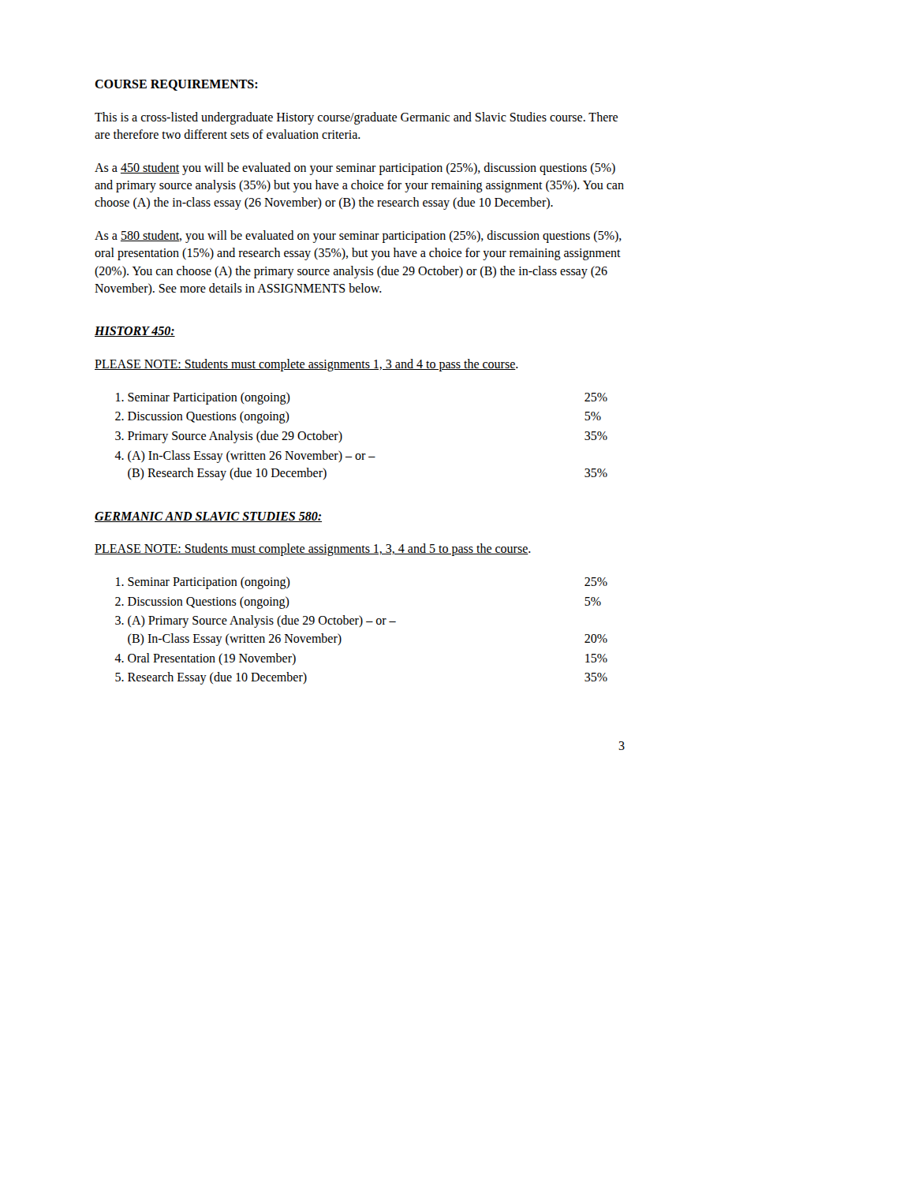COURSE REQUIREMENTS:
This is a cross-listed undergraduate History course/graduate Germanic and Slavic Studies course. There are therefore two different sets of evaluation criteria.
As a 450 student you will be evaluated on your seminar participation (25%), discussion questions (5%) and primary source analysis (35%) but you have a choice for your remaining assignment (35%). You can choose (A) the in-class essay (26 November) or (B) the research essay (due 10 December).
As a 580 student, you will be evaluated on your seminar participation (25%), discussion questions (5%), oral presentation (15%) and research essay (35%), but you have a choice for your remaining assignment (20%). You can choose (A) the primary source analysis (due 29 October) or (B) the in-class essay (26 November). See more details in ASSIGNMENTS below.
HISTORY 450:
PLEASE NOTE: Students must complete assignments 1, 3 and 4 to pass the course.
Seminar Participation (ongoing) 25%
Discussion Questions (ongoing) 5%
Primary Source Analysis (due 29 October) 35%
(A) In-Class Essay (written 26 November) – or –
(B) Research Essay (due 10 December) 35%
GERMANIC AND SLAVIC STUDIES 580:
PLEASE NOTE: Students must complete assignments 1, 3, 4 and 5 to pass the course.
Seminar Participation (ongoing) 25%
Discussion Questions (ongoing) 5%
(A) Primary Source Analysis (due 29 October) – or –
(B) In-Class Essay (written 26 November) 20%
Oral Presentation (19 November) 15%
Research Essay (due 10 December) 35%
3